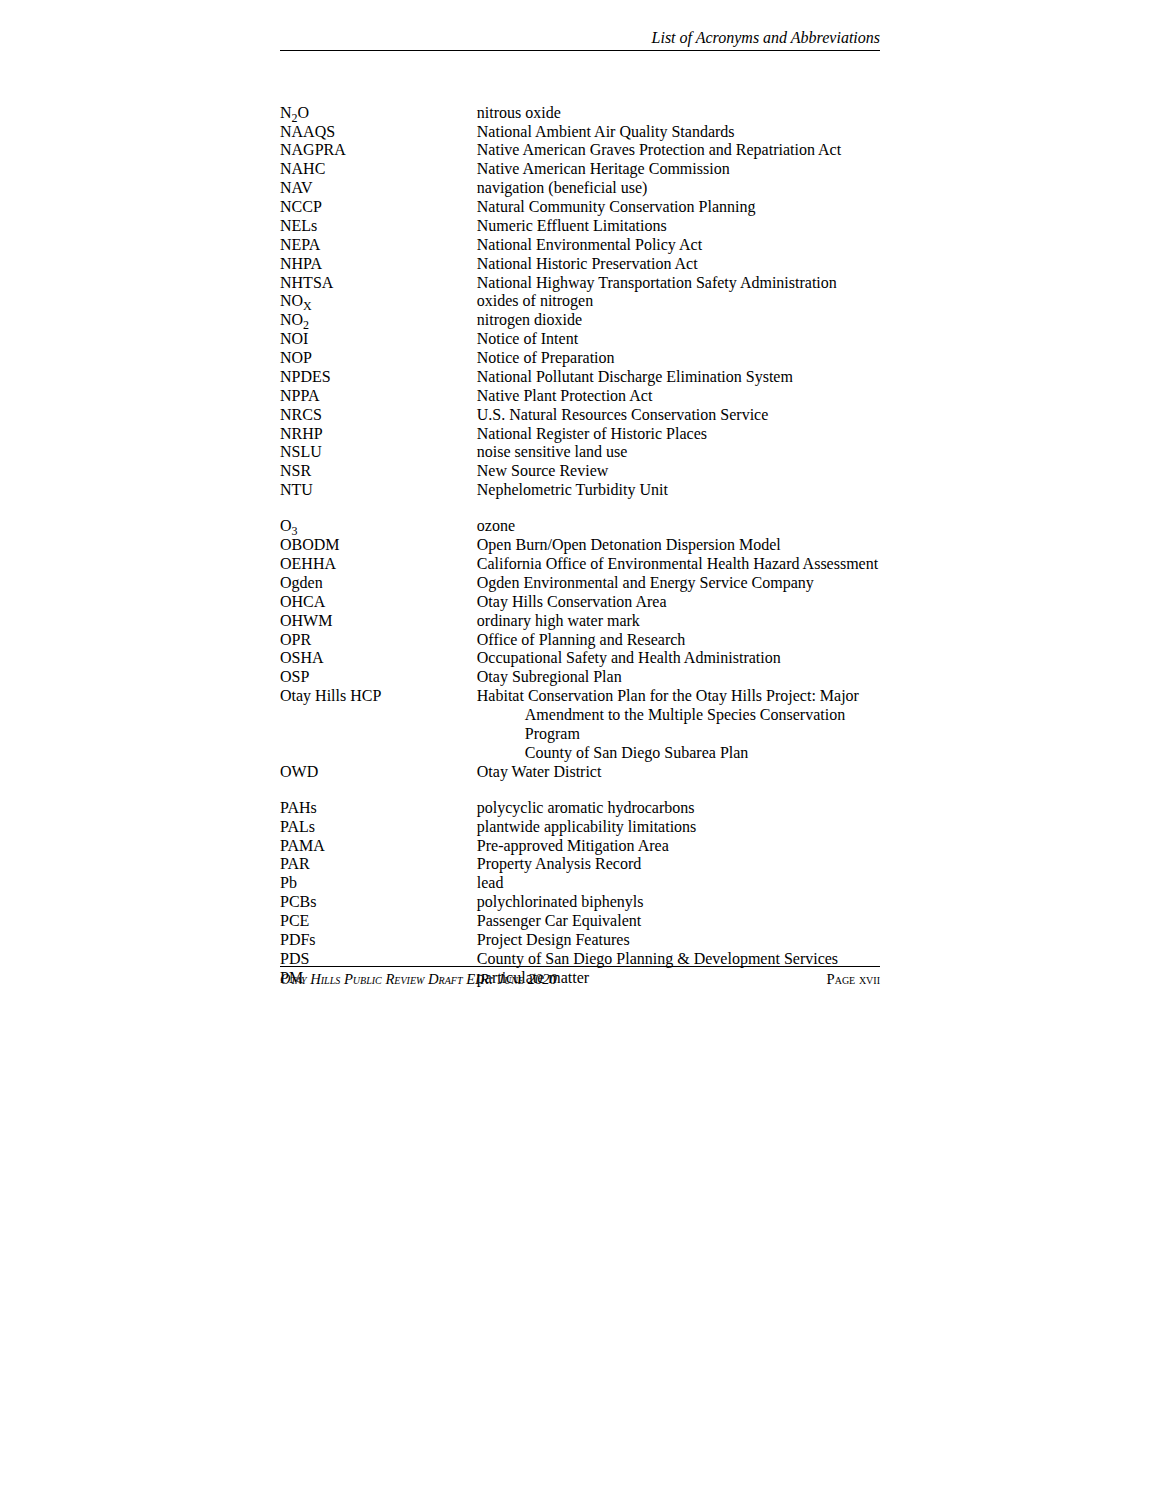List of Acronyms and Abbreviations
| N 2 O | nitrous oxide |
| NAAQS | National Ambient Air Quality Standards |
| NAGPRA | Native American Graves Protection and Repatriation Act |
| NAHC | Native American Heritage Commission |
| NAV | navigation (beneficial use) |
| NCCP | Natural Community Conservation Planning |
| NELs | Numeric Effluent Limitations |
| NEPA | National Environmental Policy Act |
| NHPA | National Historic Preservation Act |
| NHTSA | National Highway Transportation Safety Administration |
| NO X | oxides of nitrogen |
| NO 2 | nitrogen dioxide |
| NOI | Notice of Intent |
| NOP | Notice of Preparation |
| NPDES | National Pollutant Discharge Elimination System |
| NPPA | Native Plant Protection Act |
| NRCS | U.S. Natural Resources Conservation Service |
| NRHP | National Register of Historic Places |
| NSLU | noise sensitive land use |
| NSR | New Source Review |
| NTU | Nephelometric Turbidity Unit |
| O 3 | ozone |
| OBODM | Open Burn/Open Detonation Dispersion Model |
| OEHHA | California Office of Environmental Health Hazard Assessment |
| Ogden | Ogden Environmental and Energy Service Company |
| OHCA | Otay Hills Conservation Area |
| OHWM | ordinary high water mark |
| OPR | Office of Planning and Research |
| OSHA | Occupational Safety and Health Administration |
| OSP | Otay Subregional Plan |
| Otay Hills HCP | Habitat Conservation Plan for the Otay Hills Project: Major Amendment to the Multiple Species Conservation Program County of San Diego Subarea Plan |
| OWD | Otay Water District |
| PAHs | polycyclic aromatic hydrocarbons |
| PALs | plantwide applicability limitations |
| PAMA | Pre-approved Mitigation Area |
| PAR | Property Analysis Record |
| Pb | lead |
| PCBs | polychlorinated biphenyls |
| PCE | Passenger Car Equivalent |
| PDFs | Project Design Features |
| PDS | County of San Diego Planning & Development Services |
| PM | particulate matter |
Otay Hills Public Review Draft EIR: June 2020 Page xvii